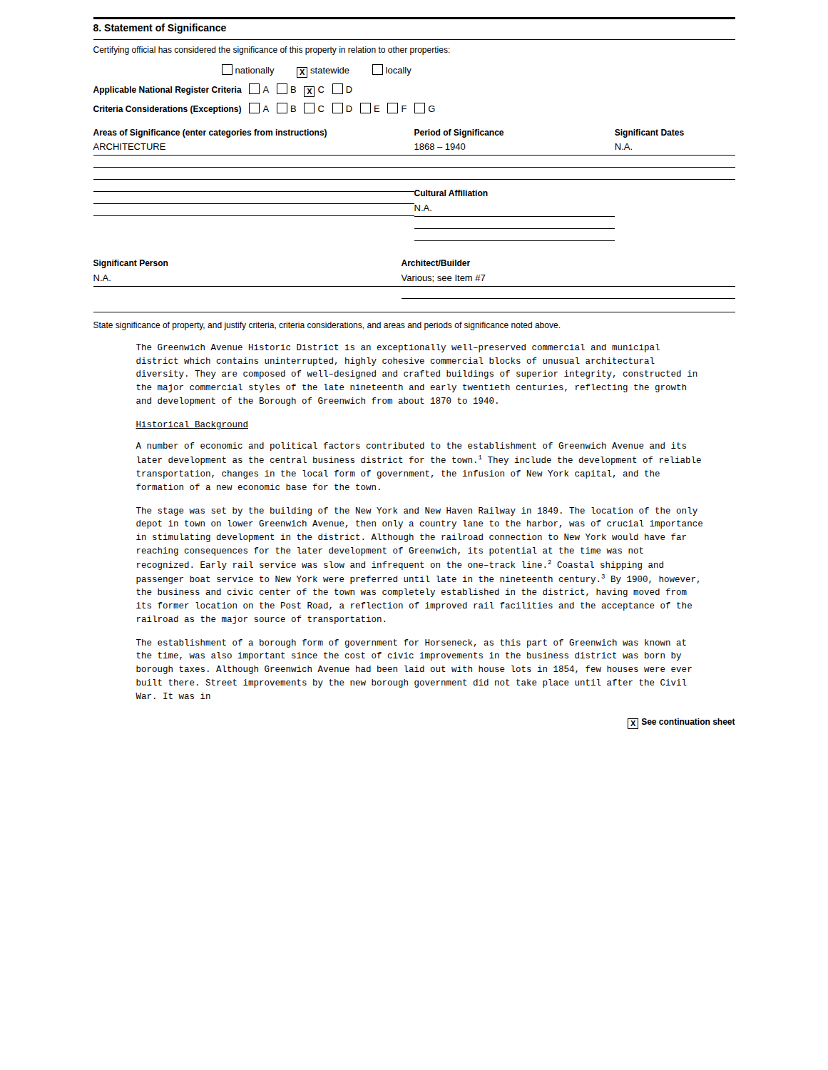8. Statement of Significance
Certifying official has considered the significance of this property in relation to other properties:
nationally statewide locally
Applicable National Register Criteria A B C D
Criteria Considerations (Exceptions) A B C D E F G
| Areas of Significance (enter categories from instructions) ARCHITECTURE | Period of Significance 1868 – 1940 Cultural Affiliation N.A. | Significant Dates N.A. |
| Significant Person N.A. | Architect/Builder Various; see Item #7 |
State significance of property, and justify criteria, criteria considerations, and areas and periods of significance noted above.
The Greenwich Avenue Historic District is an exceptionally well–preserved commercial and municipal district which contains uninterrupted, highly cohesive commercial blocks of unusual architectural diversity. They are composed of well–designed and crafted buildings of superior integrity, constructed in the major commercial styles of the late nineteenth and early twentieth centuries, reflecting the growth and development of the Borough of Greenwich from about 1870 to 1940.
Historical Background
A number of economic and political factors contributed to the establishment of Greenwich Avenue and its later development as the central business district for the town.1 They include the development of reliable transportation, changes in the local form of government, the infusion of New York capital, and the formation of a new economic base for the town.
The stage was set by the building of the New York and New Haven Railway in 1849. The location of the only depot in town on lower Greenwich Avenue, then only a country lane to the harbor, was of crucial importance in stimulating development in the district. Although the railroad connection to New York would have far reaching consequences for the later development of Greenwich, its potential at the time was not recognized. Early rail service was slow and infrequent on the one–track line.2 Coastal shipping and passenger boat service to New York were preferred until late in the nineteenth century.3 By 1900, however, the business and civic center of the town was completely established in the district, having moved from its former location on the Post Road, a reflection of improved rail facilities and the acceptance of the railroad as the major source of transportation.
The establishment of a borough form of government for Horseneck, as this part of Greenwich was known at the time, was also important since the cost of civic improvements in the business district was born by borough taxes. Although Greenwich Avenue had been laid out with house lots in 1854, few houses were ever built there. Street improvements by the new borough government did not take place until after the Civil War. It was in
See continuation sheet